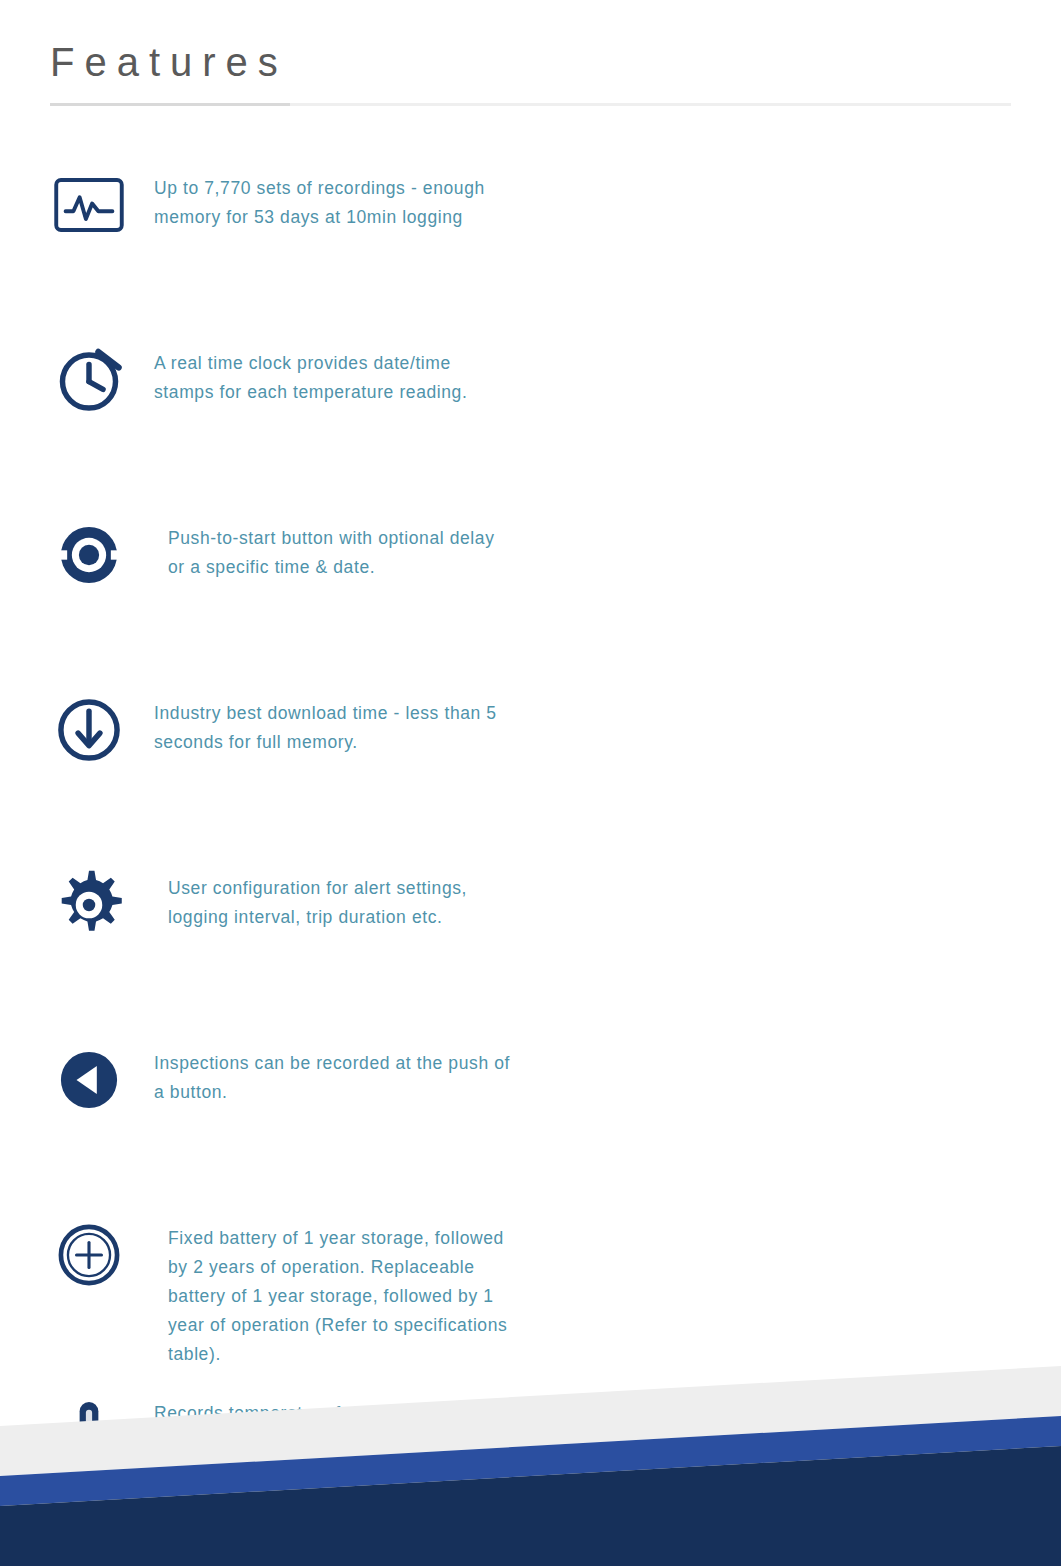Features
Up to 7,770 sets of recordings - enough memory for 53 days at 10min logging
A real time clock provides date/time stamps for each temperature reading.
Push-to-start button with optional delay or a specific time & date.
Industry best download time - less than 5 seconds for full memory.
User configuration for alert settings, logging interval, trip duration etc.
Inspections can be recorded at the push of a button.
Fixed battery of 1 year storage, followed by 2 years of operation. Replaceable battery of 1 year storage, followed by 1 year of operation (Refer to specifications table).
Records temperature from -30°C to +60°C